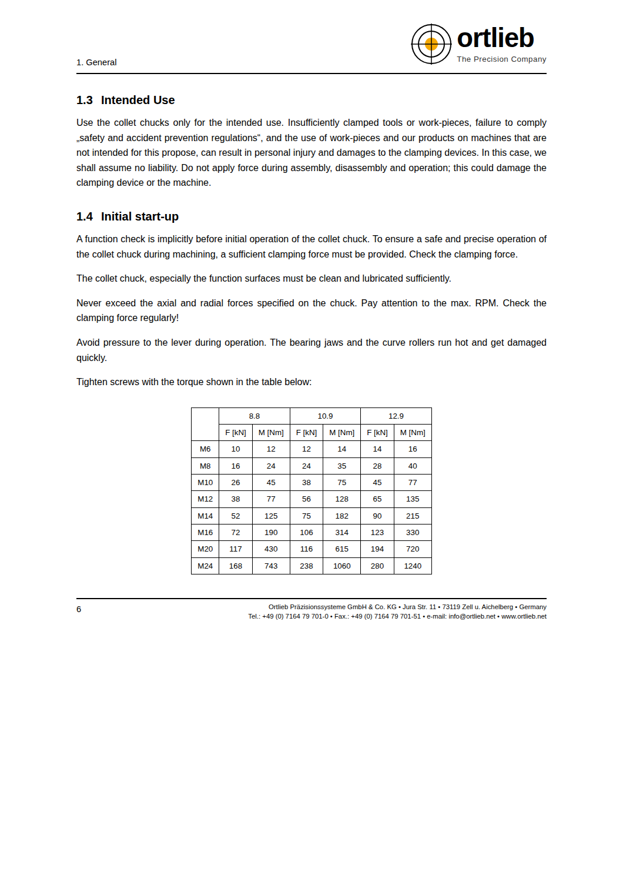1. General
ortlieb
The Precision Company
1.3 Intended Use
Use the collet chucks only for the intended use. Insufficiently clamped tools or work-pieces, failure to comply „safety and accident prevention regulations“, and the use of work-pieces and our products on machines that are not intended for this propose, can result in personal injury and damages to the clamping devices. In this case, we shall assume no liability. Do not apply force during assembly, disassembly and operation; this could damage the clamping device or the machine.
1.4 Initial start-up
A function check is implicitly before initial operation of the collet chuck. To ensure a safe and precise operation of the collet chuck during machining, a sufficient clamping force must be provided. Check the clamping force.
The collet chuck, especially the function surfaces must be clean and lubricated sufficiently.
Never exceed the axial and radial forces specified on the chuck. Pay attention to the max. RPM. Check the clamping force regularly!
Avoid pressure to the lever during operation. The bearing jaws and the curve rollers run hot and get damaged quickly.
Tighten screws with the torque shown in the table below:
| | 8.8 | 10.9 | 12.9 |
| --- | --- | --- | --- |
| F [kN] | M [Nm] | F [kN] | M [Nm] | F [kN] | M [Nm] |
| M6 | 10 | 12 | 12 | 14 | 14 | 16 |
| M8 | 16 | 24 | 24 | 35 | 28 | 40 |
| M10 | 26 | 45 | 38 | 75 | 45 | 77 |
| M12 | 38 | 77 | 56 | 128 | 65 | 135 |
| M14 | 52 | 125 | 75 | 182 | 90 | 215 |
| M16 | 72 | 190 | 106 | 314 | 123 | 330 |
| M20 | 117 | 430 | 116 | 615 | 194 | 720 |
| M24 | 168 | 743 | 238 | 1060 | 280 | 1240 |
6
Ortlieb Präzisionssysteme GmbH & Co. KG • Jura Str. 11 • 73119 Zell u. Aichelberg • Germany
Tel.: +49 (0) 7164 79 701-0 • Fax.: +49 (0) 7164 79 701-51 • e-mail: info@ortlieb.net • www.ortlieb.net